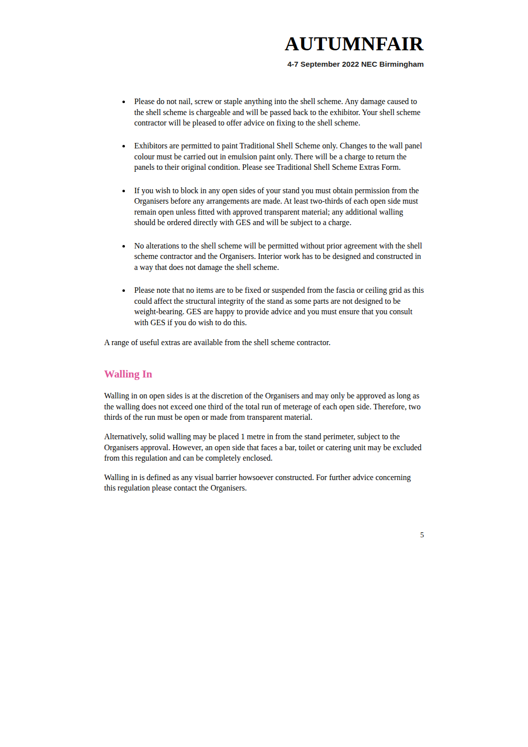AUTUMN FAIR
4-7 September 2022 NEC Birmingham
Please do not nail, screw or staple anything into the shell scheme. Any damage caused to the shell scheme is chargeable and will be passed back to the exhibitor. Your shell scheme contractor will be pleased to offer advice on fixing to the shell scheme.
Exhibitors are permitted to paint Traditional Shell Scheme only. Changes to the wall panel colour must be carried out in emulsion paint only. There will be a charge to return the panels to their original condition. Please see Traditional Shell Scheme Extras Form.
If you wish to block in any open sides of your stand you must obtain permission from the Organisers before any arrangements are made. At least two-thirds of each open side must remain open unless fitted with approved transparent material; any additional walling should be ordered directly with GES and will be subject to a charge.
No alterations to the shell scheme will be permitted without prior agreement with the shell scheme contractor and the Organisers. Interior work has to be designed and constructed in a way that does not damage the shell scheme.
Please note that no items are to be fixed or suspended from the fascia or ceiling grid as this could affect the structural integrity of the stand as some parts are not designed to be weight-bearing. GES are happy to provide advice and you must ensure that you consult with GES if you do wish to do this.
A range of useful extras are available from the shell scheme contractor.
Walling In
Walling in on open sides is at the discretion of the Organisers and may only be approved as long as the walling does not exceed one third of the total run of meterage of each open side. Therefore, two thirds of the run must be open or made from transparent material.
Alternatively, solid walling may be placed 1 metre in from the stand perimeter, subject to the Organisers approval. However, an open side that faces a bar, toilet or catering unit may be excluded from this regulation and can be completely enclosed.
Walling in is defined as any visual barrier howsoever constructed. For further advice concerning this regulation please contact the Organisers.
5